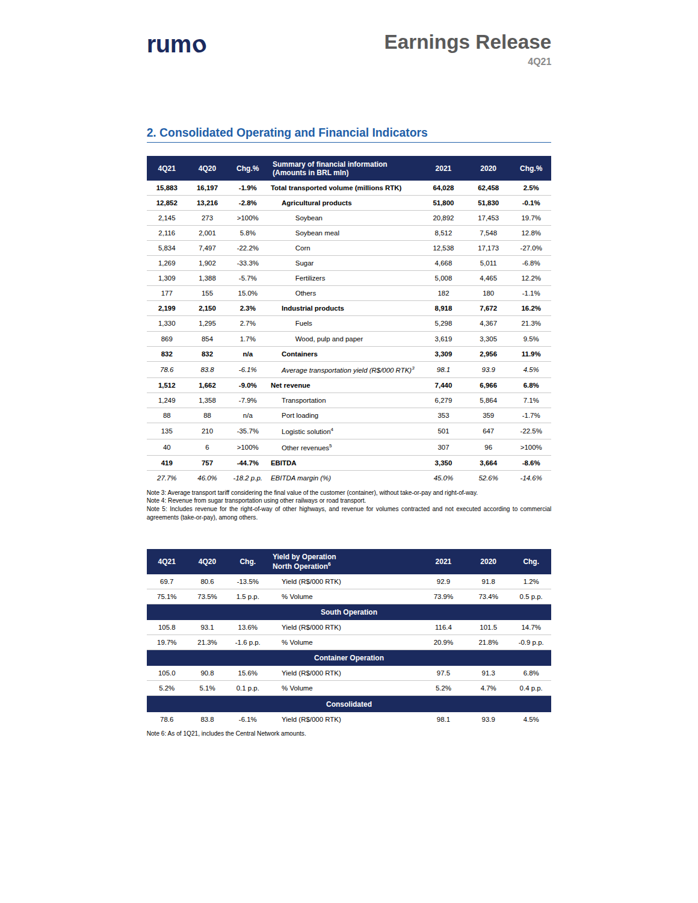rumo
Earnings Release
4Q21
2. Consolidated Operating and Financial Indicators
| 4Q21 | 4Q20 | Chg.% | Summary of financial information (Amounts in BRL mln) | 2021 | 2020 | Chg.% |
| --- | --- | --- | --- | --- | --- | --- |
| 15,883 | 16,197 | -1.9% | Total transported volume (millions RTK) | 64,028 | 62,458 | 2.5% |
| 12,852 | 13,216 | -2.8% | Agricultural products | 51,800 | 51,830 | -0.1% |
| 2,145 | 273 | >100% | Soybean | 20,892 | 17,453 | 19.7% |
| 2,116 | 2,001 | 5.8% | Soybean meal | 8,512 | 7,548 | 12.8% |
| 5,834 | 7,497 | -22.2% | Corn | 12,538 | 17,173 | -27.0% |
| 1,269 | 1,902 | -33.3% | Sugar | 4,668 | 5,011 | -6.8% |
| 1,309 | 1,388 | -5.7% | Fertilizers | 5,008 | 4,465 | 12.2% |
| 177 | 155 | 15.0% | Others | 182 | 180 | -1.1% |
| 2,199 | 2,150 | 2.3% | Industrial products | 8,918 | 7,672 | 16.2% |
| 1,330 | 1,295 | 2.7% | Fuels | 5,298 | 4,367 | 21.3% |
| 869 | 854 | 1.7% | Wood, pulp and paper | 3,619 | 3,305 | 9.5% |
| 832 | 832 | n/a | Containers | 3,309 | 2,956 | 11.9% |
| 78.6 | 83.8 | -6.1% | Average transportation yield (R$/000 RTK) 3 | 98.1 | 93.9 | 4.5% |
| 1,512 | 1,662 | -9.0% | Net revenue | 7,440 | 6,966 | 6.8% |
| 1,249 | 1,358 | -7.9% | Transportation | 6,279 | 5,864 | 7.1% |
| 88 | 88 | n/a | Port loading | 353 | 359 | -1.7% |
| 135 | 210 | -35.7% | Logistic solution 4 | 501 | 647 | -22.5% |
| 40 | 6 | >100% | Other revenues 5 | 307 | 96 | >100% |
| 419 | 757 | -44.7% | EBITDA | 3,350 | 3,664 | -8.6% |
| 27.7% | 46.0% | -18.2 p.p. | EBITDA margin (%) | 45.0% | 52.6% | -14.6% |
Note 3: Average transport tariff considering the final value of the customer (container), without take-or-pay and right-of-way.
Note 4: Revenue from sugar transportation using other railways or road transport.
Note 5: Includes revenue for the right-of-way of other highways, and revenue for volumes contracted and not executed according to commercial agreements (take-or-pay), among others.
| 4Q21 | 4Q20 | Chg. | Yield by Operation North Operation 6 | 2021 | 2020 | Chg. |
| --- | --- | --- | --- | --- | --- | --- |
| 69.7 | 80.6 | -13.5% | Yield (R$/000 RTK) | 92.9 | 91.8 | 1.2% |
| 75.1% | 73.5% | 1.5 p.p. | % Volume | 73.9% | 73.4% | 0.5 p.p. |
| South Operation |
| 105.8 | 93.1 | 13.6% | Yield (R$/000 RTK) | 116.4 | 101.5 | 14.7% |
| 19.7% | 21.3% | -1.6 p.p. | % Volume | 20.9% | 21.8% | -0.9 p.p. |
| Container Operation |
| 105.0 | 90.8 | 15.6% | Yield (R$/000 RTK) | 97.5 | 91.3 | 6.8% |
| 5.2% | 5.1% | 0.1 p.p. | % Volume | 5.2% | 4.7% | 0.4 p.p. |
| Consolidated |
| 78.6 | 83.8 | -6.1% | Yield (R$/000 RTK) | 98.1 | 93.9 | 4.5% |
Note 6: As of 1Q21, includes the Central Network amounts.